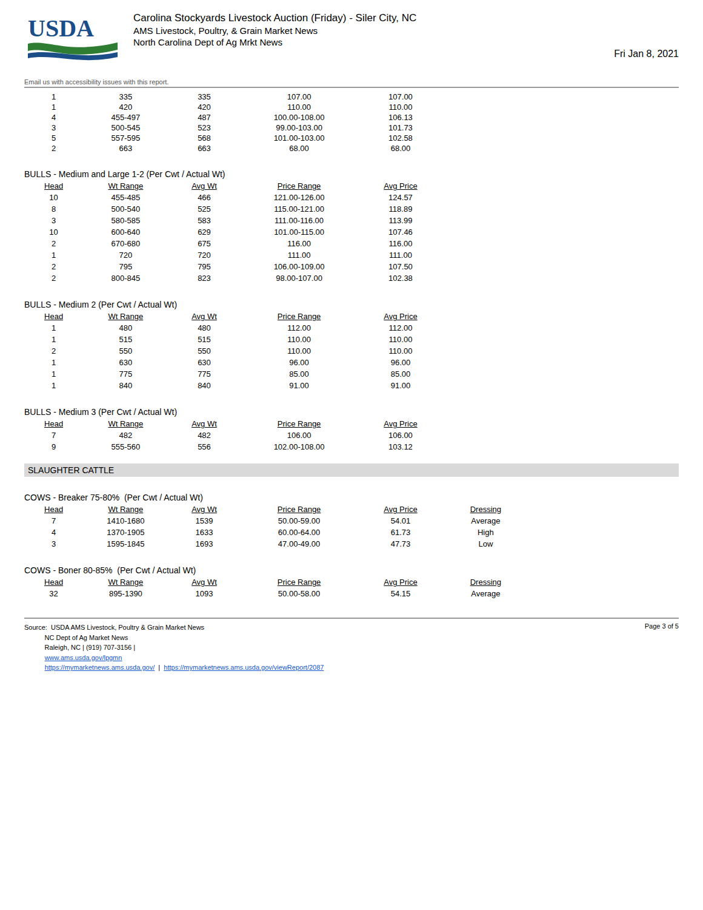USDA
Carolina Stockyards Livestock Auction (Friday) - Siler City, NC
AMS Livestock, Poultry, & Grain Market News
North Carolina Dept of Ag Mrkt News
Fri Jan 8, 2021
Email us with accessibility issues with this report.
| 1 | 335 | 335 | 107.00 | 107.00 | | |
| 1 | 420 | 420 | 110.00 | 110.00 | | |
| 4 | 455-497 | 487 | 100.00-108.00 | 106.13 | | |
| 3 | 500-545 | 523 | 99.00-103.00 | 101.73 | | |
| 5 | 557-595 | 568 | 101.00-103.00 | 102.58 | | |
| 2 | 663 | 663 | 68.00 | 68.00 | | |
BULLS - Medium and Large 1-2 (Per Cwt / Actual Wt)
| Head | Wt Range | Avg Wt | Price Range | Avg Price | | |
| --- | --- | --- | --- | --- | --- | --- |
| 10 | 455-485 | 466 | 121.00-126.00 | 124.57 | | |
| 8 | 500-540 | 525 | 115.00-121.00 | 118.89 | | |
| 3 | 580-585 | 583 | 111.00-116.00 | 113.99 | | |
| 10 | 600-640 | 629 | 101.00-115.00 | 107.46 | | |
| 2 | 670-680 | 675 | 116.00 | 116.00 | | |
| 1 | 720 | 720 | 111.00 | 111.00 | | |
| 2 | 795 | 795 | 106.00-109.00 | 107.50 | | |
| 2 | 800-845 | 823 | 98.00-107.00 | 102.38 | | |
BULLS - Medium 2 (Per Cwt / Actual Wt)
| Head | Wt Range | Avg Wt | Price Range | Avg Price | | |
| --- | --- | --- | --- | --- | --- | --- |
| 1 | 480 | 480 | 112.00 | 112.00 | | |
| 1 | 515 | 515 | 110.00 | 110.00 | | |
| 2 | 550 | 550 | 110.00 | 110.00 | | |
| 1 | 630 | 630 | 96.00 | 96.00 | | |
| 1 | 775 | 775 | 85.00 | 85.00 | | |
| 1 | 840 | 840 | 91.00 | 91.00 | | |
BULLS - Medium 3 (Per Cwt / Actual Wt)
| Head | Wt Range | Avg Wt | Price Range | Avg Price | | |
| --- | --- | --- | --- | --- | --- | --- |
| 7 | 482 | 482 | 106.00 | 106.00 | | |
| 9 | 555-560 | 556 | 102.00-108.00 | 103.12 | | |
SLAUGHTER CATTLE
COWS - Breaker 75-80% (Per Cwt / Actual Wt)
| Head | Wt Range | Avg Wt | Price Range | Avg Price | Dressing | |
| --- | --- | --- | --- | --- | --- | --- |
| 7 | 1410-1680 | 1539 | 50.00-59.00 | 54.01 | Average | |
| 4 | 1370-1905 | 1633 | 60.00-64.00 | 61.73 | High | |
| 3 | 1595-1845 | 1693 | 47.00-49.00 | 47.73 | Low | |
COWS - Boner 80-85% (Per Cwt / Actual Wt)
| Head | Wt Range | Avg Wt | Price Range | Avg Price | Dressing | |
| --- | --- | --- | --- | --- | --- | --- |
| 32 | 895-1390 | 1093 | 50.00-58.00 | 54.15 | Average | |
Source: USDA AMS Livestock, Poultry & Grain Market News
NC Dept of Ag Market News
Raleigh, NC | (919) 707-3156 |
www.ams.usda.gov/lpgmn
https://mymarketnews.ams.usda.gov/ | https://mymarketnews.ams.usda.gov/viewReport/2087
Page 3 of 5